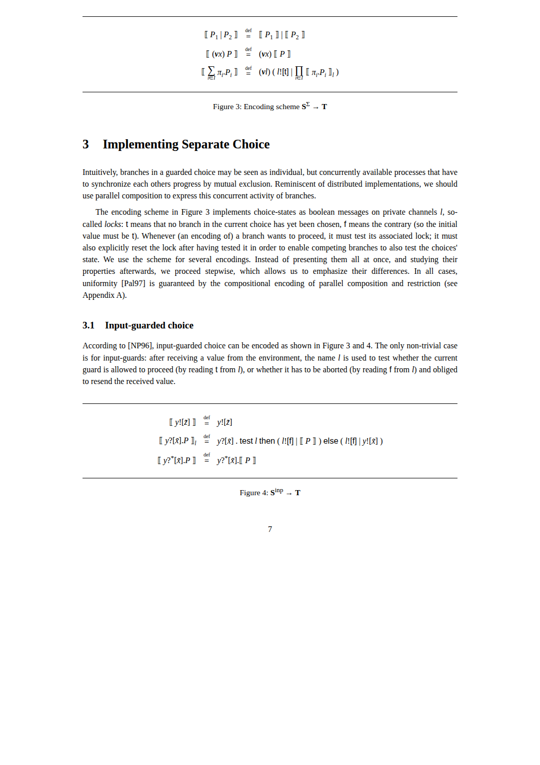| ⟦ P 1 / P 2 ⟧ | def = | ⟦ P 1 ⟧ / ⟦ P 2 ⟧ |
| ⟦ ( ν x ) P ⟧ | def = | ( ν x ) ⟦ P ⟧ |
| ⟦ ∑ i ∈ I π i . P i ⟧ | def = | ( ν l ) ( l ! [t] / ∏ i ∈ I ⟦ π i . P i ⟧ l ) |
Figure 3: Encoding scheme SΣ → T
3 Implementing Separate Choice
Intuitively, branches in a guarded choice may be seen as individual, but concurrently available processes that have to synchronize each others progress by mutual exclusion. Reminiscent of distributed implementations, we should use parallel composition to express this concurrent activity of branches.
The encoding scheme in Figure 3 implements choice-states as boolean messages on private channels l, so-called locks: t means that no branch in the current choice has yet been chosen, f means the contrary (so the initial value must be t). Whenever (an encoding of) a branch wants to proceed, it must test its associated lock; it must also explicitly reset the lock after having tested it in order to enable competing branches to also test the choices' state. We use the scheme for several encodings. Instead of presenting them all at once, and studying their properties afterwards, we proceed stepwise, which allows us to emphasize their differences. In all cases, uniformity [Pal97] is guaranteed by the compositional encoding of parallel composition and restriction (see Appendix A).
3.1 Input-guarded choice
According to [NP96], input-guarded choice can be encoded as shown in Figure 3 and 4. The only non-trivial case is for input-guards: after receiving a value from the environment, the name l is used to test whether the current guard is allowed to proceed (by reading t from l), or whether it has to be aborted (by reading f from l) and obliged to resend the received value.
| ⟦ y ! [ z̃ ] ⟧ | def = | y ! [ z̃ ] |
| ⟦ y ? [ x̃ ] . P ⟧ l | def = | y ? [ x̃ ] . test l then ( l ! [f] / ⟦ P ⟧ ) else ( l ! [f] / y ! [ x̃ ] ) |
| ⟦ y ? * [ x̃ ] . P ⟧ | def = | y ? * [ x̃ ] .⟦ P ⟧ |
Figure 4: Sinp → T
7